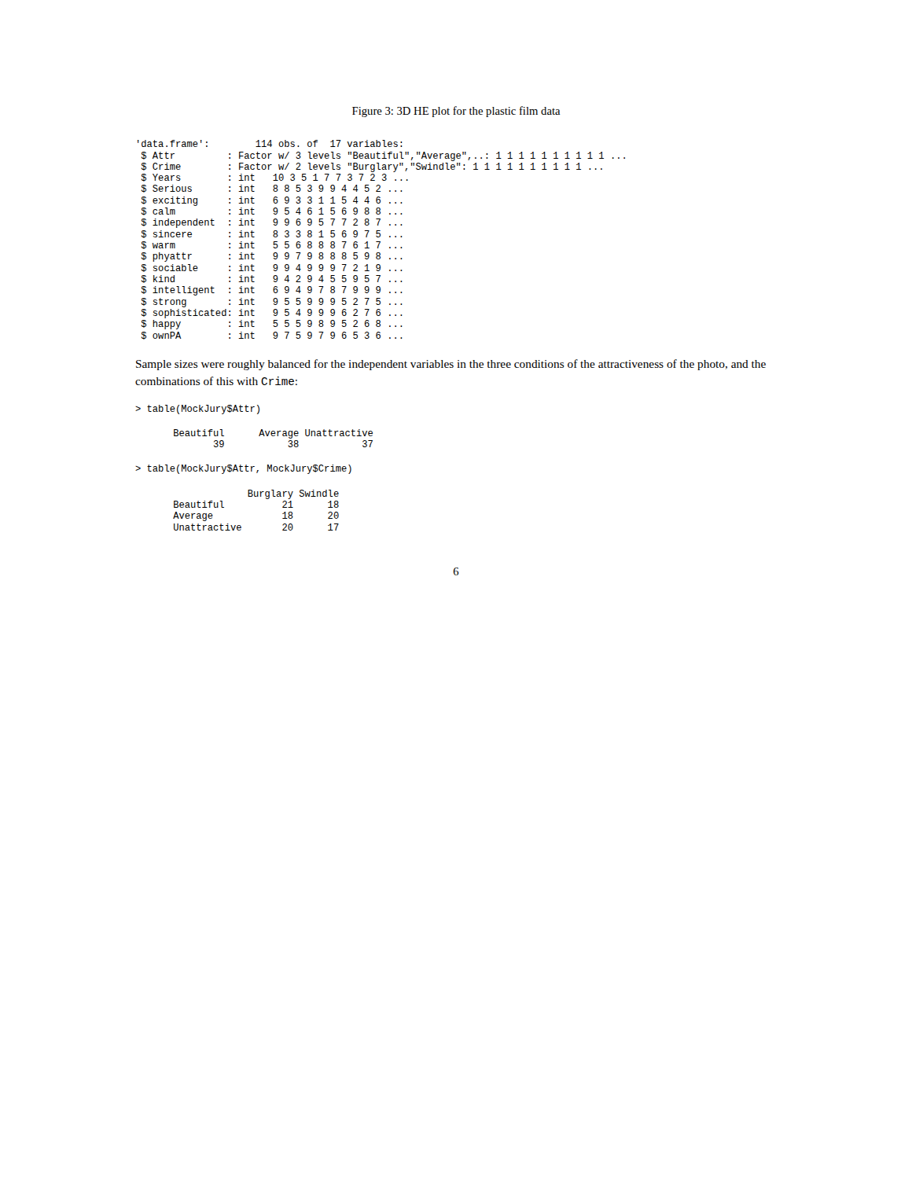Figure 3: 3D HE plot for the plastic film data
'data.frame':        114 obs. of  17 variables:
 $ Attr         : Factor w/ 3 levels "Beautiful","Average",..: 1 1 1 1 1 1 1 1 1 1 ...
 $ Crime        : Factor w/ 2 levels "Burglary","Swindle": 1 1 1 1 1 1 1 1 1 1 ...
 $ Years        : int   10 3 5 1 7 7 3 7 2 3 ...
 $ Serious      : int   8 8 5 3 9 9 4 4 5 2 ...
 $ exciting     : int   6 9 3 3 1 1 5 4 4 6 ...
 $ calm         : int   9 5 4 6 1 5 6 9 8 8 ...
 $ independent  : int   9 9 6 9 5 7 7 2 8 7 ...
 $ sincere      : int   8 3 3 8 1 5 6 9 7 5 ...
 $ warm         : int   5 5 6 8 8 8 7 6 1 7 ...
 $ phyattr      : int   9 9 7 9 8 8 8 5 9 8 ...
 $ sociable     : int   9 9 4 9 9 9 7 2 1 9 ...
 $ kind         : int   9 4 2 9 4 5 5 9 5 7 ...
 $ intelligent  : int   6 9 4 9 7 8 7 9 9 9 ...
 $ strong       : int   9 5 5 9 9 9 5 2 7 5 ...
 $ sophisticated: int   9 5 4 9 9 9 6 2 7 6 ...
 $ happy        : int   5 5 5 9 8 9 5 2 6 8 ...
 $ ownPA        : int   9 7 5 9 7 9 6 5 3 6 ...
Sample sizes were roughly balanced for the independent variables in the three conditions of the attractiveness of the photo, and the combinations of this with Crime:
> table(MockJury$Attr)
  Beautiful      Average Unattractive
         39           38           37
> table(MockJury$Attr, MockJury$Crime)
               Burglary Swindle
  Beautiful          21      18
  Average            18      20
  Unattractive       20      17
6